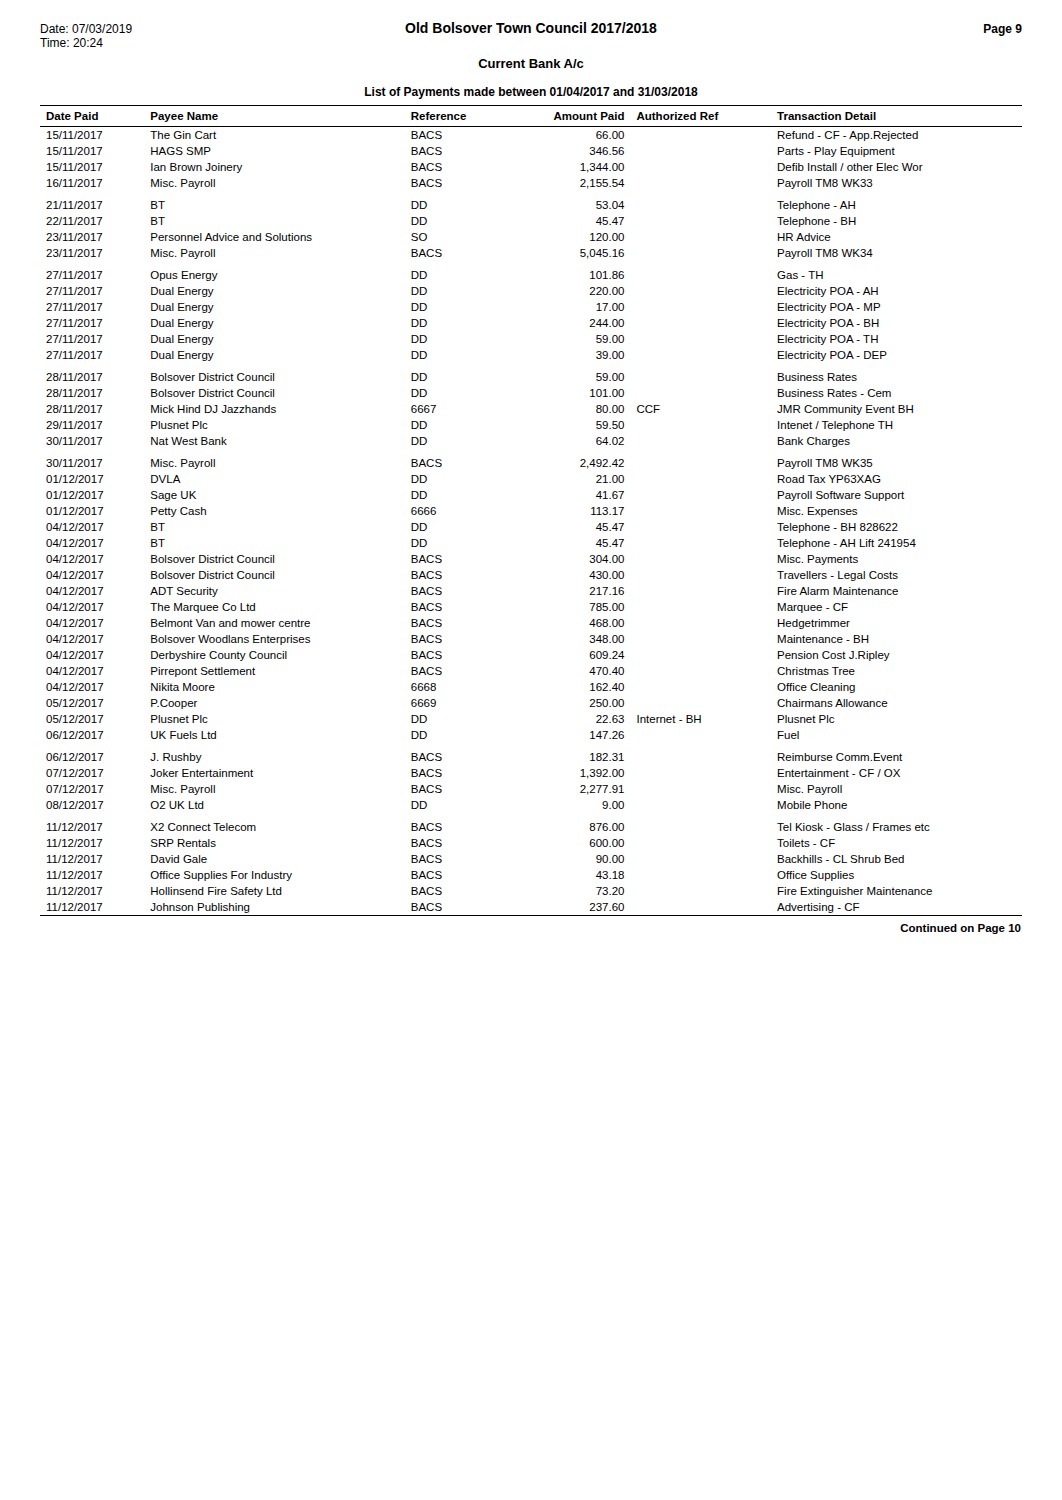Date: 07/03/2019
Old Bolsover Town Council 2017/2018
Page 9
Time: 20:24
Current Bank A/c
List of Payments made between 01/04/2017 and 31/03/2018
| Date Paid | Payee Name | Reference | Amount Paid | Authorized Ref | Transaction Detail |
| --- | --- | --- | --- | --- | --- |
| 15/11/2017 | The Gin Cart | BACS | 66.00 | | Refund - CF - App.Rejected |
| 15/11/2017 | HAGS SMP | BACS | 346.56 | | Parts - Play Equipment |
| 15/11/2017 | Ian Brown Joinery | BACS | 1,344.00 | | Defib Install / other Elec Wor |
| 16/11/2017 | Misc. Payroll | BACS | 2,155.54 | | Payroll TM8 WK33 |
| 21/11/2017 | BT | DD | 53.04 | | Telephone - AH |
| 22/11/2017 | BT | DD | 45.47 | | Telephone - BH |
| 23/11/2017 | Personnel Advice and Solutions | SO | 120.00 | | HR Advice |
| 23/11/2017 | Misc. Payroll | BACS | 5,045.16 | | Payroll TM8 WK34 |
| 27/11/2017 | Opus Energy | DD | 101.86 | | Gas - TH |
| 27/11/2017 | Dual Energy | DD | 220.00 | | Electricity POA - AH |
| 27/11/2017 | Dual Energy | DD | 17.00 | | Electricity POA - MP |
| 27/11/2017 | Dual Energy | DD | 244.00 | | Electricity POA - BH |
| 27/11/2017 | Dual Energy | DD | 59.00 | | Electricity POA - TH |
| 27/11/2017 | Dual Energy | DD | 39.00 | | Electricity POA - DEP |
| 28/11/2017 | Bolsover District Council | DD | 59.00 | | Business Rates |
| 28/11/2017 | Bolsover District Council | DD | 101.00 | | Business Rates - Cem |
| 28/11/2017 | Mick Hind DJ Jazzhands | 6667 | 80.00 | CCF | JMR Community Event BH |
| 29/11/2017 | Plusnet Plc | DD | 59.50 | | Intenet / Telephone TH |
| 30/11/2017 | Nat West Bank | DD | 64.02 | | Bank Charges |
| 30/11/2017 | Misc. Payroll | BACS | 2,492.42 | | Payroll TM8 WK35 |
| 01/12/2017 | DVLA | DD | 21.00 | | Road Tax YP63XAG |
| 01/12/2017 | Sage UK | DD | 41.67 | | Payroll Software Support |
| 01/12/2017 | Petty Cash | 6666 | 113.17 | | Misc. Expenses |
| 04/12/2017 | BT | DD | 45.47 | | Telephone - BH 828622 |
| 04/12/2017 | BT | DD | 45.47 | | Telephone - AH Lift 241954 |
| 04/12/2017 | Bolsover District Council | BACS | 304.00 | | Misc. Payments |
| 04/12/2017 | Bolsover District Council | BACS | 430.00 | | Travellers - Legal Costs |
| 04/12/2017 | ADT Security | BACS | 217.16 | | Fire Alarm Maintenance |
| 04/12/2017 | The Marquee Co Ltd | BACS | 785.00 | | Marquee - CF |
| 04/12/2017 | Belmont Van and mower centre | BACS | 468.00 | | Hedgetrimmer |
| 04/12/2017 | Bolsover Woodlans Enterprises | BACS | 348.00 | | Maintenance - BH |
| 04/12/2017 | Derbyshire County Council | BACS | 609.24 | | Pension Cost J.Ripley |
| 04/12/2017 | Pirrepont Settlement | BACS | 470.40 | | Christmas Tree |
| 04/12/2017 | Nikita Moore | 6668 | 162.40 | | Office Cleaning |
| 05/12/2017 | P.Cooper | 6669 | 250.00 | | Chairmans Allowance |
| 05/12/2017 | Plusnet Plc | DD | 22.63 | Internet - BH | Plusnet Plc |
| 06/12/2017 | UK Fuels Ltd | DD | 147.26 | | Fuel |
| 06/12/2017 | J. Rushby | BACS | 182.31 | | Reimburse Comm.Event |
| 07/12/2017 | Joker Entertainment | BACS | 1,392.00 | | Entertainment - CF / OX |
| 07/12/2017 | Misc. Payroll | BACS | 2,277.91 | | Misc. Payroll |
| 08/12/2017 | O2 UK Ltd | DD | 9.00 | | Mobile Phone |
| 11/12/2017 | X2 Connect Telecom | BACS | 876.00 | | Tel Kiosk - Glass / Frames etc |
| 11/12/2017 | SRP Rentals | BACS | 600.00 | | Toilets - CF |
| 11/12/2017 | David Gale | BACS | 90.00 | | Backhills - CL Shrub Bed |
| 11/12/2017 | Office Supplies For Industry | BACS | 43.18 | | Office Supplies |
| 11/12/2017 | Hollinsend Fire Safety Ltd | BACS | 73.20 | | Fire Extinguisher Maintenance |
| 11/12/2017 | Johnson Publishing | BACS | 237.60 | | Advertising - CF |
| Continued on Page 10 |